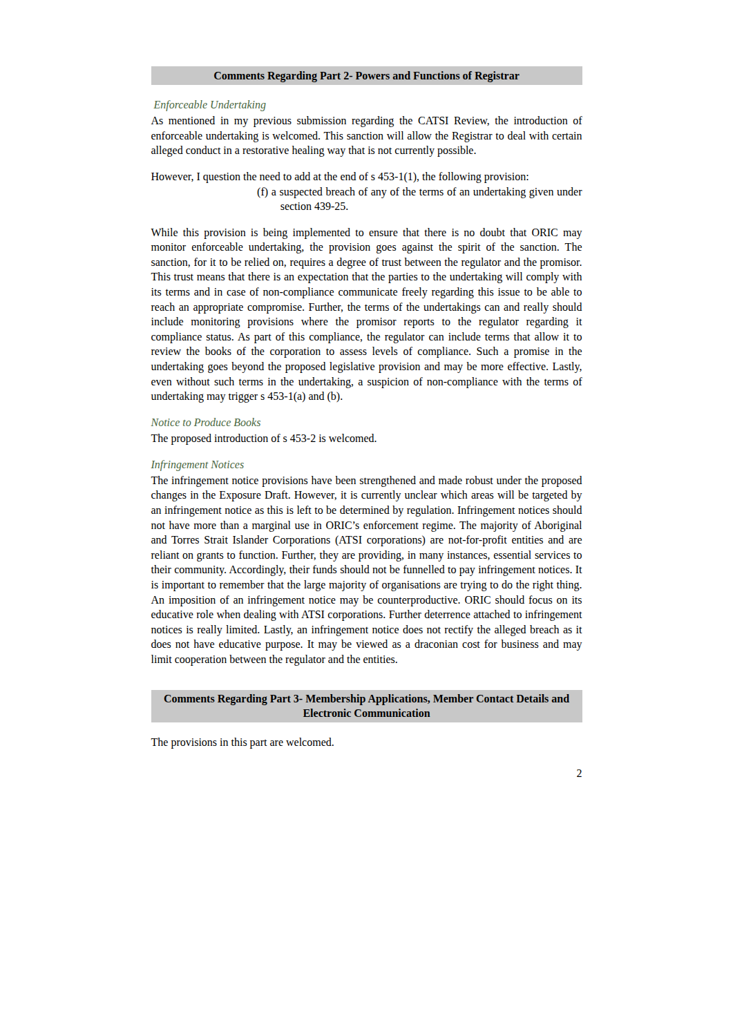Comments Regarding Part 2- Powers and Functions of Registrar
Enforceable Undertaking
As mentioned in my previous submission regarding the CATSI Review, the introduction of enforceable undertaking is welcomed. This sanction will allow the Registrar to deal with certain alleged conduct in a restorative healing way that is not currently possible.
However, I question the need to add at the end of s 453-1(1), the following provision:
(f) a suspected breach of any of the terms of an undertaking given under section 439-25.
While this provision is being implemented to ensure that there is no doubt that ORIC may monitor enforceable undertaking, the provision goes against the spirit of the sanction. The sanction, for it to be relied on, requires a degree of trust between the regulator and the promisor. This trust means that there is an expectation that the parties to the undertaking will comply with its terms and in case of non-compliance communicate freely regarding this issue to be able to reach an appropriate compromise. Further, the terms of the undertakings can and really should include monitoring provisions where the promisor reports to the regulator regarding it compliance status. As part of this compliance, the regulator can include terms that allow it to review the books of the corporation to assess levels of compliance. Such a promise in the undertaking goes beyond the proposed legislative provision and may be more effective. Lastly, even without such terms in the undertaking, a suspicion of non-compliance with the terms of undertaking may trigger s 453-1(a) and (b).
Notice to Produce Books
The proposed introduction of s 453-2 is welcomed.
Infringement Notices
The infringement notice provisions have been strengthened and made robust under the proposed changes in the Exposure Draft. However, it is currently unclear which areas will be targeted by an infringement notice as this is left to be determined by regulation. Infringement notices should not have more than a marginal use in ORIC’s enforcement regime. The majority of Aboriginal and Torres Strait Islander Corporations (ATSI corporations) are not-for-profit entities and are reliant on grants to function. Further, they are providing, in many instances, essential services to their community. Accordingly, their funds should not be funnelled to pay infringement notices. It is important to remember that the large majority of organisations are trying to do the right thing. An imposition of an infringement notice may be counterproductive. ORIC should focus on its educative role when dealing with ATSI corporations. Further deterrence attached to infringement notices is really limited. Lastly, an infringement notice does not rectify the alleged breach as it does not have educative purpose. It may be viewed as a draconian cost for business and may limit cooperation between the regulator and the entities.
Comments Regarding Part 3- Membership Applications, Member Contact Details and Electronic Communication
The provisions in this part are welcomed.
2